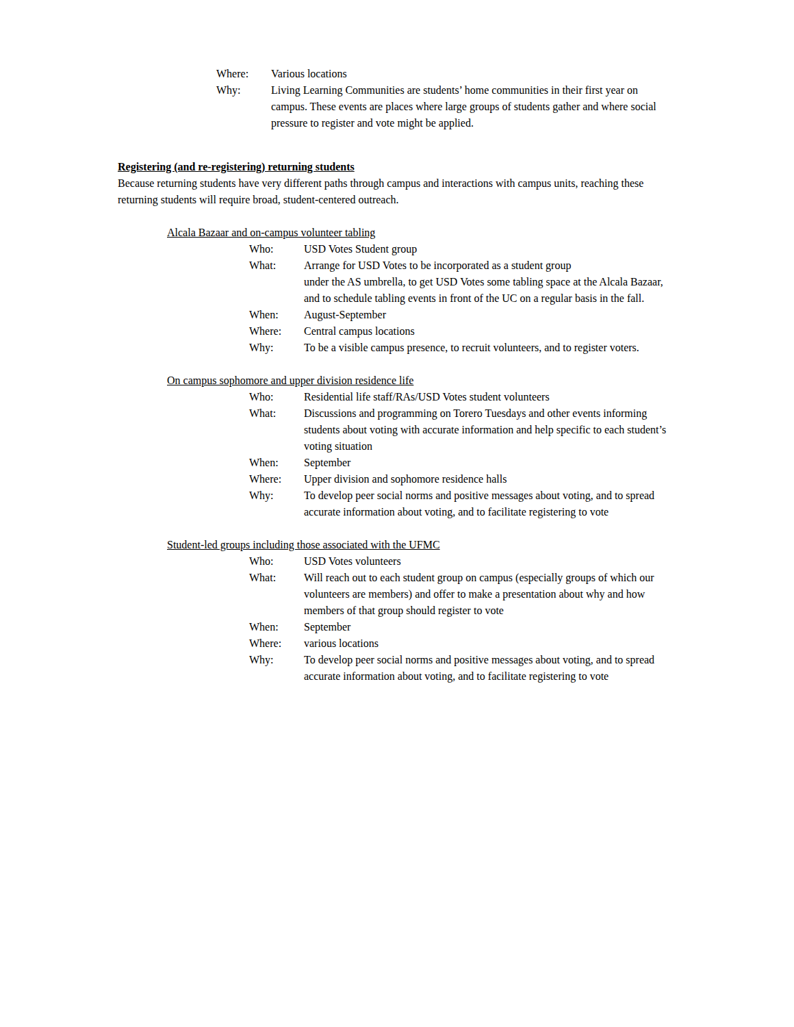Where: Various locations
Why: Living Learning Communities are students’ home communities in their first year on campus. These events are places where large groups of students gather and where social pressure to register and vote might be applied.
Registering (and re-registering) returning students
Because returning students have very different paths through campus and interactions with campus units, reaching these returning students will require broad, student-centered outreach.
Alcala Bazaar and on-campus volunteer tabling
Who: USD Votes Student group
What: Arrange for USD Votes to be incorporated as a student group
under the AS umbrella, to get USD Votes some tabling space at the Alcala Bazaar, and to schedule tabling events in front of the UC on a regular basis in the fall.
When: August-September
Where: Central campus locations
Why: To be a visible campus presence, to recruit volunteers, and to register voters.
On campus sophomore and upper division residence life
Who: Residential life staff/RAs/USD Votes student volunteers
What: Discussions and programming on Torero Tuesdays and other events informing students about voting with accurate information and help specific to each student’s voting situation
When: September
Where: Upper division and sophomore residence halls
Why: To develop peer social norms and positive messages about voting, and to spread accurate information about voting, and to facilitate registering to vote
Student-led groups including those associated with the UFMC
Who: USD Votes volunteers
What: Will reach out to each student group on campus (especially groups of which our volunteers are members) and offer to make a presentation about why and how members of that group should register to vote
When: September
Where: various locations
Why: To develop peer social norms and positive messages about voting, and to spread accurate information about voting, and to facilitate registering to vote